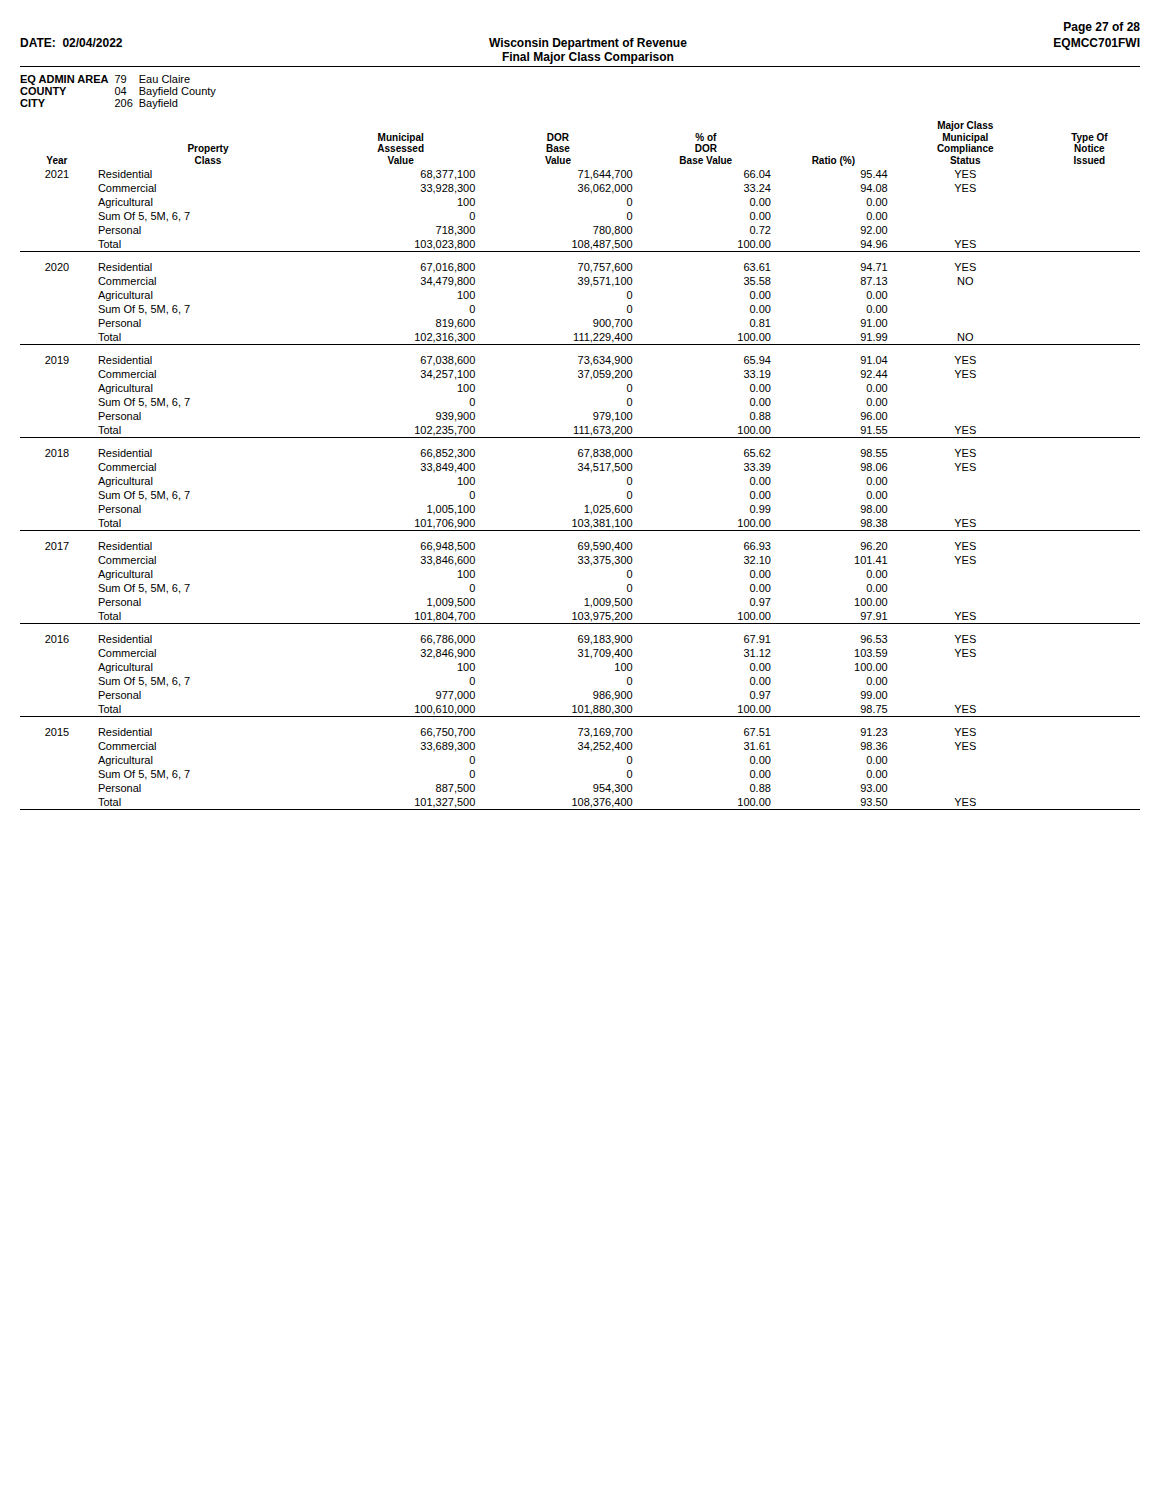Page 27 of 28
DATE: 02/04/2022
Wisconsin Department of Revenue
Final Major Class Comparison
EQMCC701FWI
| EQ ADMIN AREA | 79 | Eau Claire |
| COUNTY | 04 | Bayfield County |
| CITY | 206 | Bayfield |
| Year | Property Class | Municipal Assessed Value | DOR Base Value | % of DOR Base Value | Ratio (%) | Major Class Municipal Compliance Status | Type Of Notice Issued |
| --- | --- | --- | --- | --- | --- | --- | --- |
| 2021 | Residential | 68,377,100 | 71,644,700 | 66.04 | 95.44 | YES | |
| | Commercial | 33,928,300 | 36,062,000 | 33.24 | 94.08 | YES | |
| | Agricultural | 100 | 0 | 0.00 | 0.00 | | |
| | Sum Of 5, 5M, 6, 7 | 0 | 0 | 0.00 | 0.00 | | |
| | Personal | 718,300 | 780,800 | 0.72 | 92.00 | | |
| | Total | 103,023,800 | 108,487,500 | 100.00 | 94.96 | YES | |
| 2020 | Residential | 67,016,800 | 70,757,600 | 63.61 | 94.71 | YES | |
| | Commercial | 34,479,800 | 39,571,100 | 35.58 | 87.13 | NO | |
| | Agricultural | 100 | 0 | 0.00 | 0.00 | | |
| | Sum Of 5, 5M, 6, 7 | 0 | 0 | 0.00 | 0.00 | | |
| | Personal | 819,600 | 900,700 | 0.81 | 91.00 | | |
| | Total | 102,316,300 | 111,229,400 | 100.00 | 91.99 | NO | |
| 2019 | Residential | 67,038,600 | 73,634,900 | 65.94 | 91.04 | YES | |
| | Commercial | 34,257,100 | 37,059,200 | 33.19 | 92.44 | YES | |
| | Agricultural | 100 | 0 | 0.00 | 0.00 | | |
| | Sum Of 5, 5M, 6, 7 | 0 | 0 | 0.00 | 0.00 | | |
| | Personal | 939,900 | 979,100 | 0.88 | 96.00 | | |
| | Total | 102,235,700 | 111,673,200 | 100.00 | 91.55 | YES | |
| 2018 | Residential | 66,852,300 | 67,838,000 | 65.62 | 98.55 | YES | |
| | Commercial | 33,849,400 | 34,517,500 | 33.39 | 98.06 | YES | |
| | Agricultural | 100 | 0 | 0.00 | 0.00 | | |
| | Sum Of 5, 5M, 6, 7 | 0 | 0 | 0.00 | 0.00 | | |
| | Personal | 1,005,100 | 1,025,600 | 0.99 | 98.00 | | |
| | Total | 101,706,900 | 103,381,100 | 100.00 | 98.38 | YES | |
| 2017 | Residential | 66,948,500 | 69,590,400 | 66.93 | 96.20 | YES | |
| | Commercial | 33,846,600 | 33,375,300 | 32.10 | 101.41 | YES | |
| | Agricultural | 100 | 0 | 0.00 | 0.00 | | |
| | Sum Of 5, 5M, 6, 7 | 0 | 0 | 0.00 | 0.00 | | |
| | Personal | 1,009,500 | 1,009,500 | 0.97 | 100.00 | | |
| | Total | 101,804,700 | 103,975,200 | 100.00 | 97.91 | YES | |
| 2016 | Residential | 66,786,000 | 69,183,900 | 67.91 | 96.53 | YES | |
| | Commercial | 32,846,900 | 31,709,400 | 31.12 | 103.59 | YES | |
| | Agricultural | 100 | 100 | 0.00 | 100.00 | | |
| | Sum Of 5, 5M, 6, 7 | 0 | 0 | 0.00 | 0.00 | | |
| | Personal | 977,000 | 986,900 | 0.97 | 99.00 | | |
| | Total | 100,610,000 | 101,880,300 | 100.00 | 98.75 | YES | |
| 2015 | Residential | 66,750,700 | 73,169,700 | 67.51 | 91.23 | YES | |
| | Commercial | 33,689,300 | 34,252,400 | 31.61 | 98.36 | YES | |
| | Agricultural | 0 | 0 | 0.00 | 0.00 | | |
| | Sum Of 5, 5M, 6, 7 | 0 | 0 | 0.00 | 0.00 | | |
| | Personal | 887,500 | 954,300 | 0.88 | 93.00 | | |
| | Total | 101,327,500 | 108,376,400 | 100.00 | 93.50 | YES | |